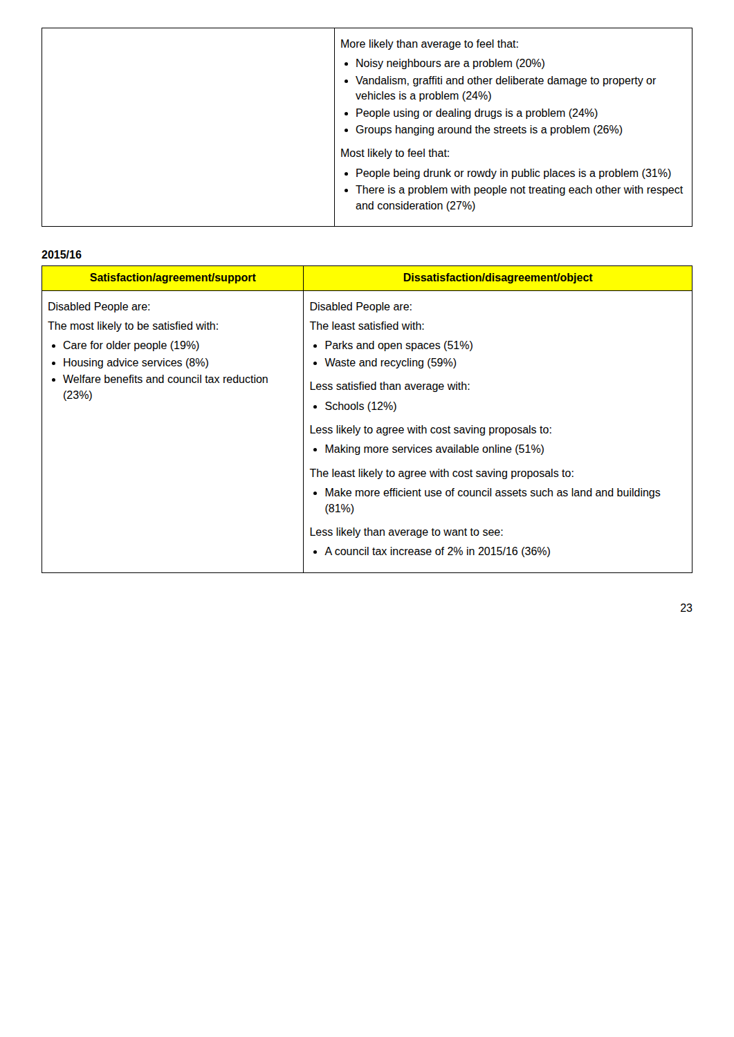| | More likely than average to feel that: Noisy neighbours are a problem (20%) Vandalism, graffiti and other deliberate damage to property or vehicles is a problem (24%) People using or dealing drugs is a problem (24%) Groups hanging around the streets is a problem (26%) Most likely to feel that: People being drunk or rowdy in public places is a problem (31%) There is a problem with people not treating each other with respect and consideration (27%) |
2015/16
| Satisfaction/agreement/support | Dissatisfaction/disagreement/object |
| --- | --- |
| Disabled People are: The most likely to be satisfied with: Care for older people (19%) Housing advice services (8%) Welfare benefits and council tax reduction (23%) | Disabled People are: The least satisfied with: Parks and open spaces (51%) Waste and recycling (59%) Less satisfied than average with: Schools (12%) Less likely to agree with cost saving proposals to: Making more services available online (51%) The least likely to agree with cost saving proposals to: Make more efficient use of council assets such as land and buildings (81%) Less likely than average to want to see: A council tax increase of 2% in 2015/16 (36%) |
23